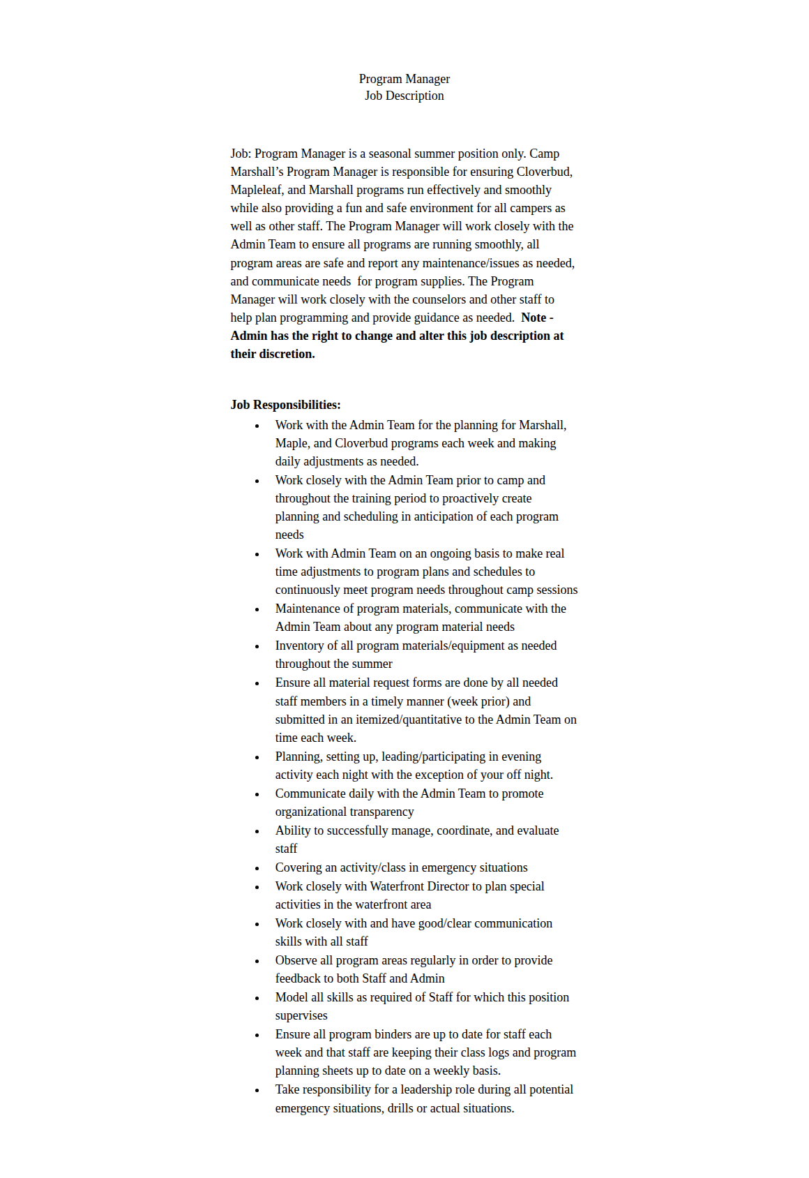Program Manager
Job Description
Job: Program Manager is a seasonal summer position only. Camp Marshall’s Program Manager is responsible for ensuring Cloverbud, Mapleleaf, and Marshall programs run effectively and smoothly while also providing a fun and safe environment for all campers as well as other staff. The Program Manager will work closely with the Admin Team to ensure all programs are running smoothly, all program areas are safe and report any maintenance/issues as needed, and communicate needs for program supplies. The Program Manager will work closely with the counselors and other staff to help plan programming and provide guidance as needed. Note - Admin has the right to change and alter this job description at their discretion.
Job Responsibilities:
Work with the Admin Team for the planning for Marshall, Maple, and Cloverbud programs each week and making daily adjustments as needed.
Work closely with the Admin Team prior to camp and throughout the training period to proactively create planning and scheduling in anticipation of each program needs
Work with Admin Team on an ongoing basis to make real time adjustments to program plans and schedules to continuously meet program needs throughout camp sessions
Maintenance of program materials, communicate with the Admin Team about any program material needs
Inventory of all program materials/equipment as needed throughout the summer
Ensure all material request forms are done by all needed staff members in a timely manner (week prior) and submitted in an itemized/quantitative to the Admin Team on time each week.
Planning, setting up, leading/participating in evening activity each night with the exception of your off night.
Communicate daily with the Admin Team to promote organizational transparency
Ability to successfully manage, coordinate, and evaluate staff
Covering an activity/class in emergency situations
Work closely with Waterfront Director to plan special activities in the waterfront area
Work closely with and have good/clear communication skills with all staff
Observe all program areas regularly in order to provide feedback to both Staff and Admin
Model all skills as required of Staff for which this position supervises
Ensure all program binders are up to date for staff each week and that staff are keeping their class logs and program planning sheets up to date on a weekly basis.
Take responsibility for a leadership role during all potential emergency situations, drills or actual situations.